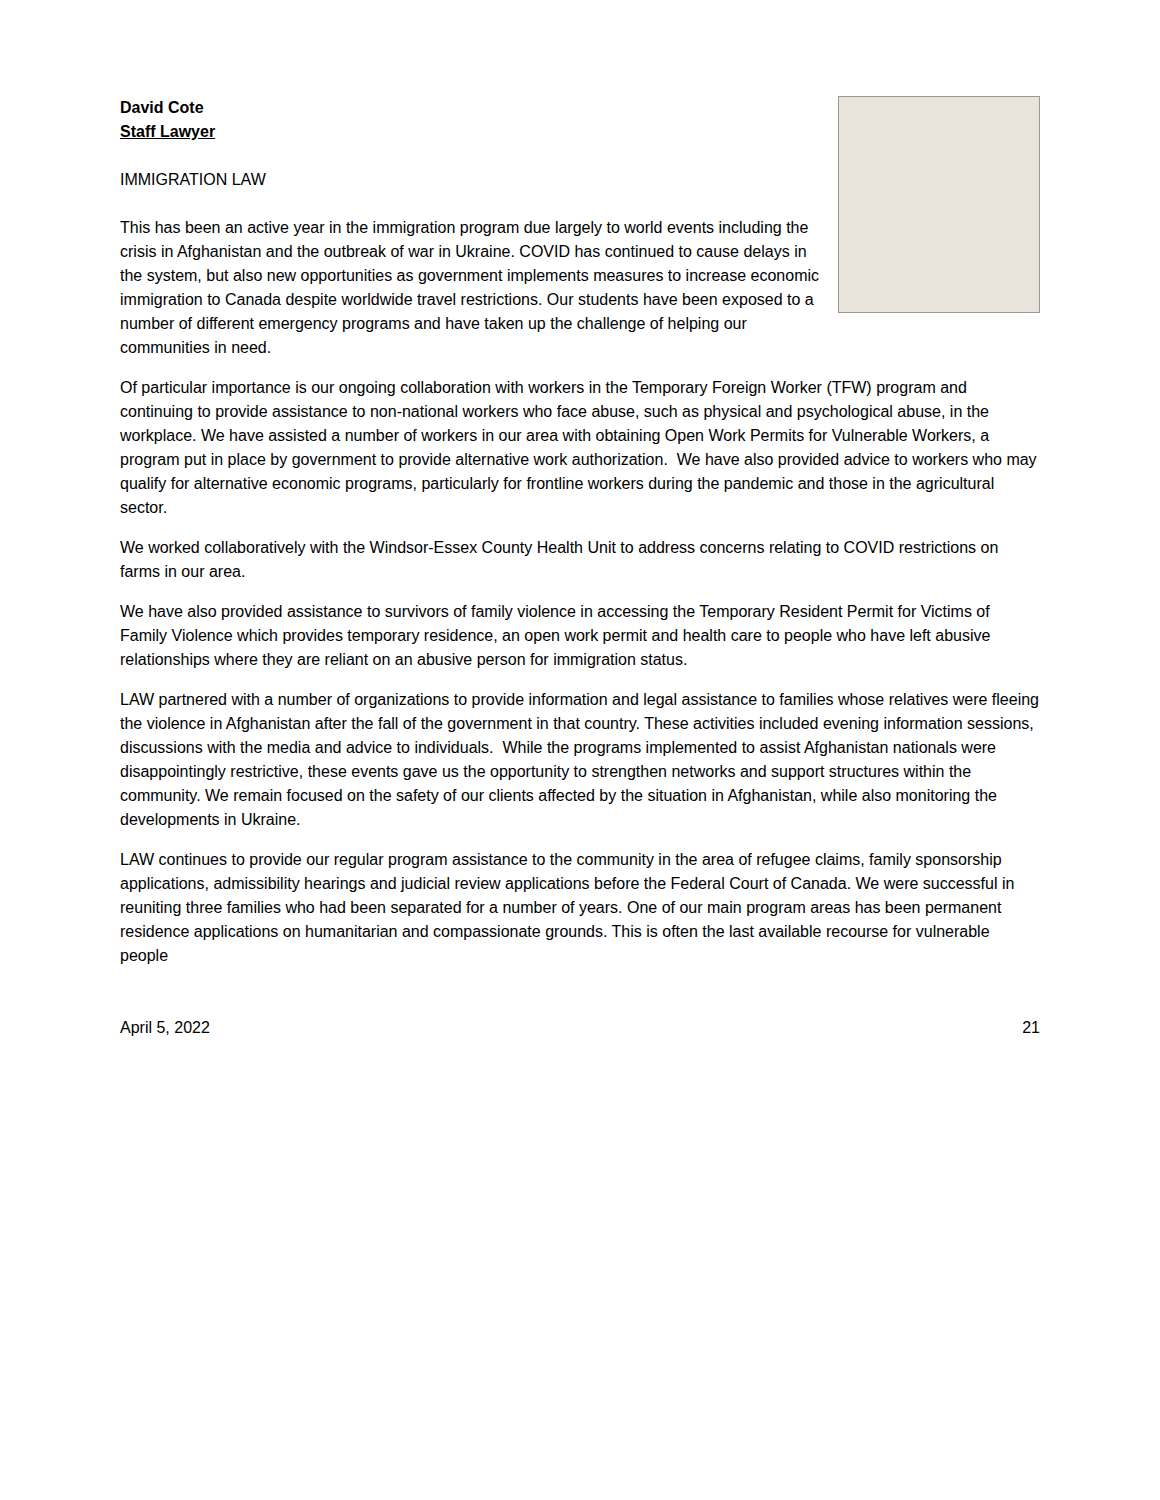David Cote
Staff Lawyer
IMMIGRATION LAW
This has been an active year in the immigration program due largely to world events including the crisis in Afghanistan and the outbreak of war in Ukraine. COVID has continued to cause delays in the system, but also new opportunities as government implements measures to increase economic immigration to Canada despite worldwide travel restrictions. Our students have been exposed to a number of different emergency programs and have taken up the challenge of helping our communities in need.
Of particular importance is our ongoing collaboration with workers in the Temporary Foreign Worker (TFW) program and continuing to provide assistance to non-national workers who face abuse, such as physical and psychological abuse, in the workplace. We have assisted a number of workers in our area with obtaining Open Work Permits for Vulnerable Workers, a program put in place by government to provide alternative work authorization. We have also provided advice to workers who may qualify for alternative economic programs, particularly for frontline workers during the pandemic and those in the agricultural sector.
We worked collaboratively with the Windsor-Essex County Health Unit to address concerns relating to COVID restrictions on farms in our area.
We have also provided assistance to survivors of family violence in accessing the Temporary Resident Permit for Victims of Family Violence which provides temporary residence, an open work permit and health care to people who have left abusive relationships where they are reliant on an abusive person for immigration status.
LAW partnered with a number of organizations to provide information and legal assistance to families whose relatives were fleeing the violence in Afghanistan after the fall of the government in that country. These activities included evening information sessions, discussions with the media and advice to individuals. While the programs implemented to assist Afghanistan nationals were disappointingly restrictive, these events gave us the opportunity to strengthen networks and support structures within the community. We remain focused on the safety of our clients affected by the situation in Afghanistan, while also monitoring the developments in Ukraine.
LAW continues to provide our regular program assistance to the community in the area of refugee claims, family sponsorship applications, admissibility hearings and judicial review applications before the Federal Court of Canada. We were successful in reuniting three families who had been separated for a number of years. One of our main program areas has been permanent residence applications on humanitarian and compassionate grounds. This is often the last available recourse for vulnerable people
April 5, 2022 21